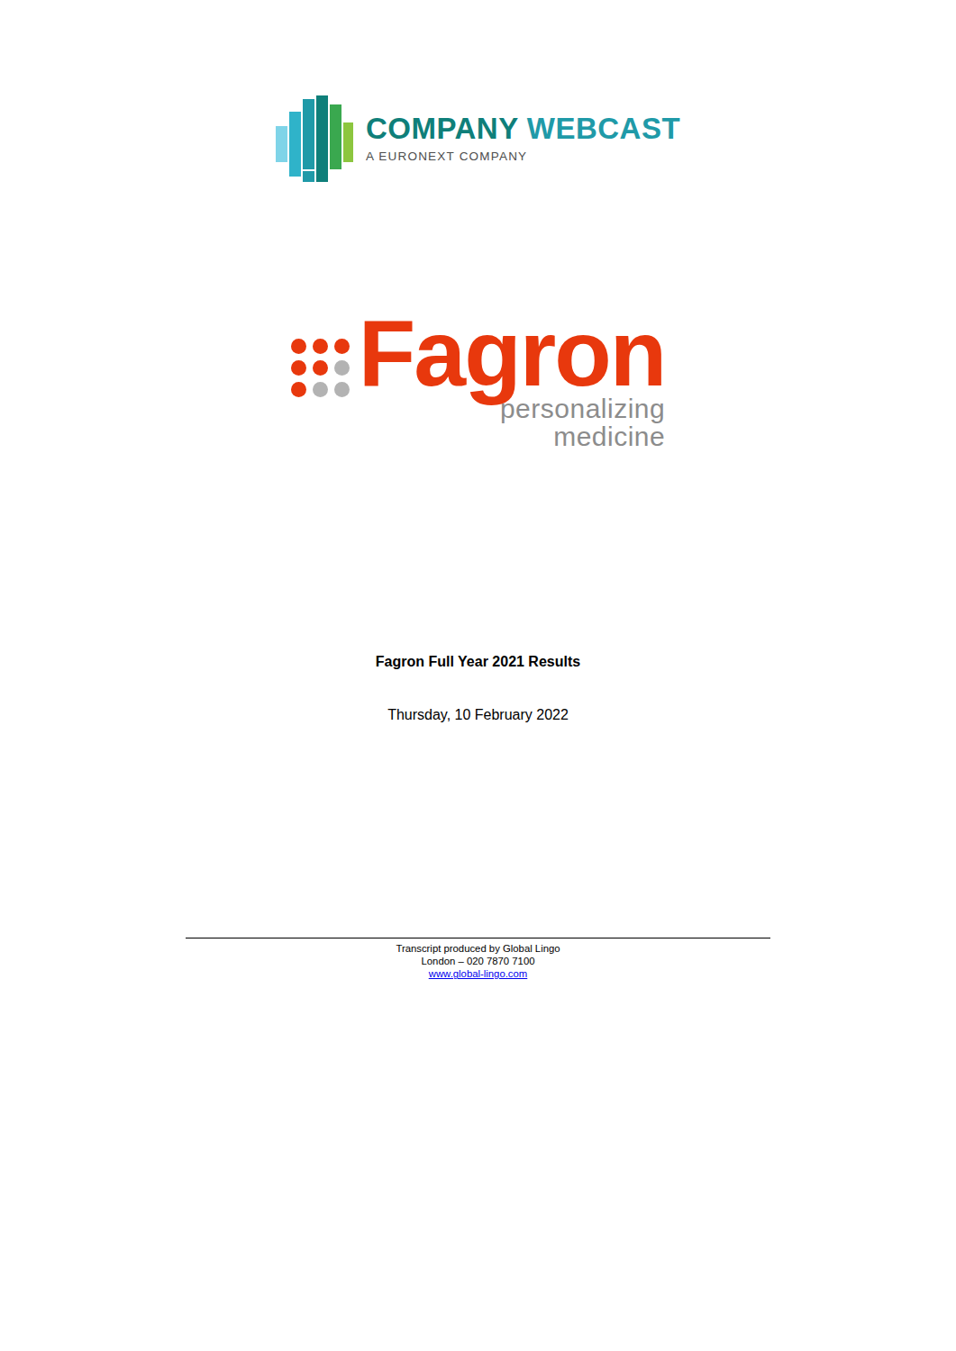COMPANY WEBCAST
A EURONEXT COMPANY
Fagron
personalizing
medicine
Fagron Full Year 2021 Results
Thursday, 10 February 2022
Transcript produced by Global Lingo
London – 020 7870 7100
www.global-lingo.com